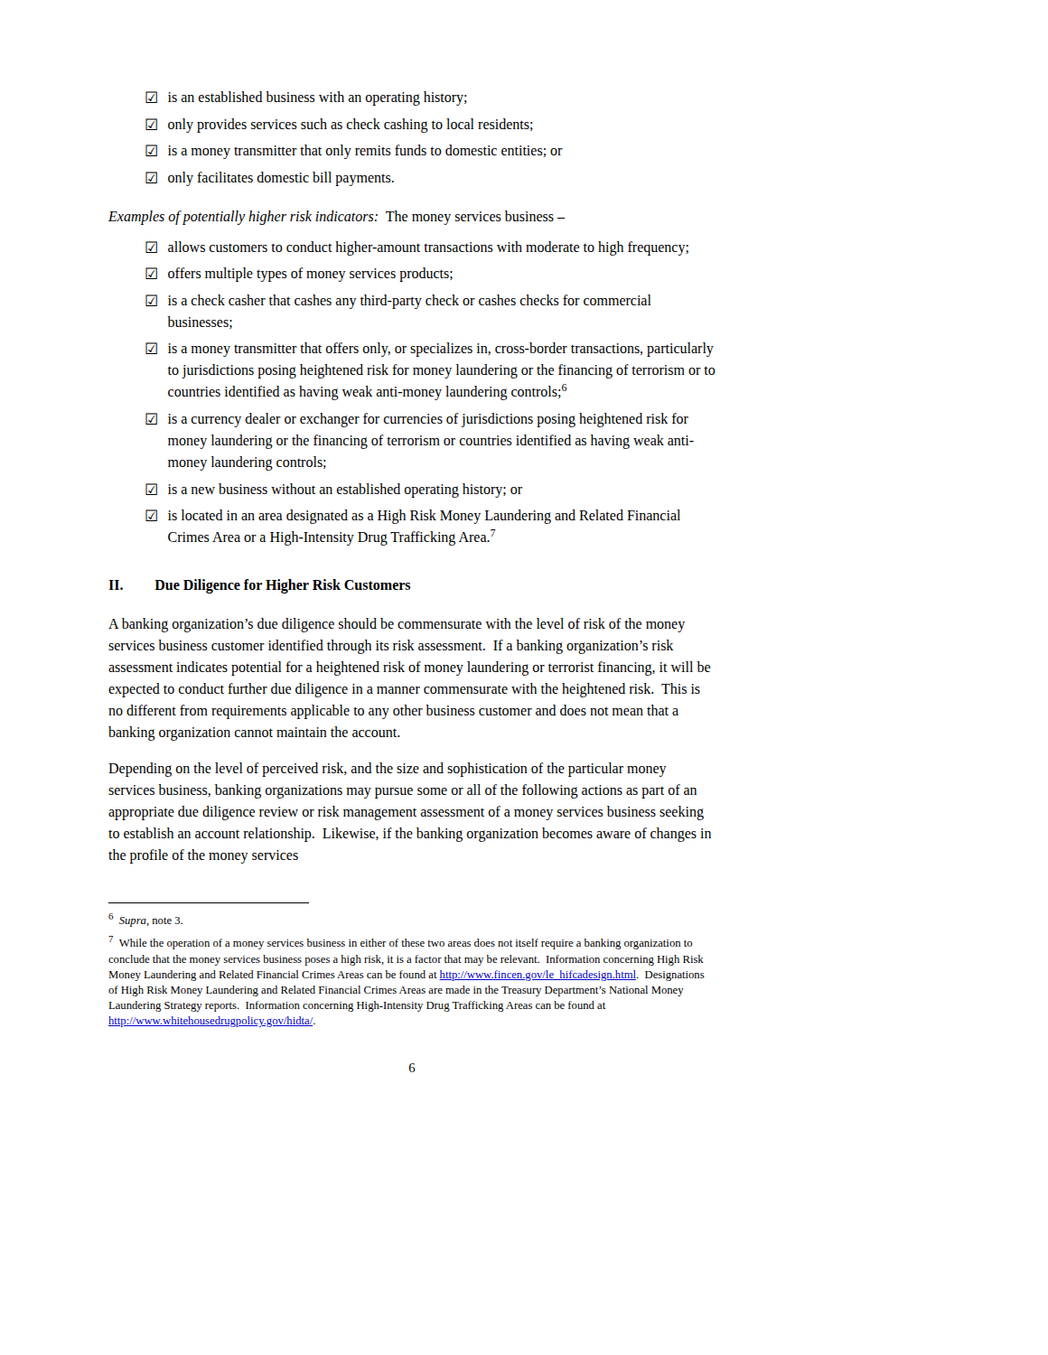is an established business with an operating history;
only provides services such as check cashing to local residents;
is a money transmitter that only remits funds to domestic entities; or
only facilitates domestic bill payments.
Examples of potentially higher risk indicators: The money services business –
allows customers to conduct higher-amount transactions with moderate to high frequency;
offers multiple types of money services products;
is a check casher that cashes any third-party check or cashes checks for commercial businesses;
is a money transmitter that offers only, or specializes in, cross-border transactions, particularly to jurisdictions posing heightened risk for money laundering or the financing of terrorism or to countries identified as having weak anti-money laundering controls;6
is a currency dealer or exchanger for currencies of jurisdictions posing heightened risk for money laundering or the financing of terrorism or countries identified as having weak anti-money laundering controls;
is a new business without an established operating history; or
is located in an area designated as a High Risk Money Laundering and Related Financial Crimes Area or a High-Intensity Drug Trafficking Area.7
II. Due Diligence for Higher Risk Customers
A banking organization’s due diligence should be commensurate with the level of risk of the money services business customer identified through its risk assessment. If a banking organization’s risk assessment indicates potential for a heightened risk of money laundering or terrorist financing, it will be expected to conduct further due diligence in a manner commensurate with the heightened risk. This is no different from requirements applicable to any other business customer and does not mean that a banking organization cannot maintain the account.
Depending on the level of perceived risk, and the size and sophistication of the particular money services business, banking organizations may pursue some or all of the following actions as part of an appropriate due diligence review or risk management assessment of a money services business seeking to establish an account relationship. Likewise, if the banking organization becomes aware of changes in the profile of the money services
6 Supra, note 3.
7 While the operation of a money services business in either of these two areas does not itself require a banking organization to conclude that the money services business poses a high risk, it is a factor that may be relevant. Information concerning High Risk Money Laundering and Related Financial Crimes Areas can be found at http://www.fincen.gov/le_hifcadesign.html. Designations of High Risk Money Laundering and Related Financial Crimes Areas are made in the Treasury Department’s National Money Laundering Strategy reports. Information concerning High-Intensity Drug Trafficking Areas can be found at http://www.whitehousedrugpolicy.gov/hidta/.
6